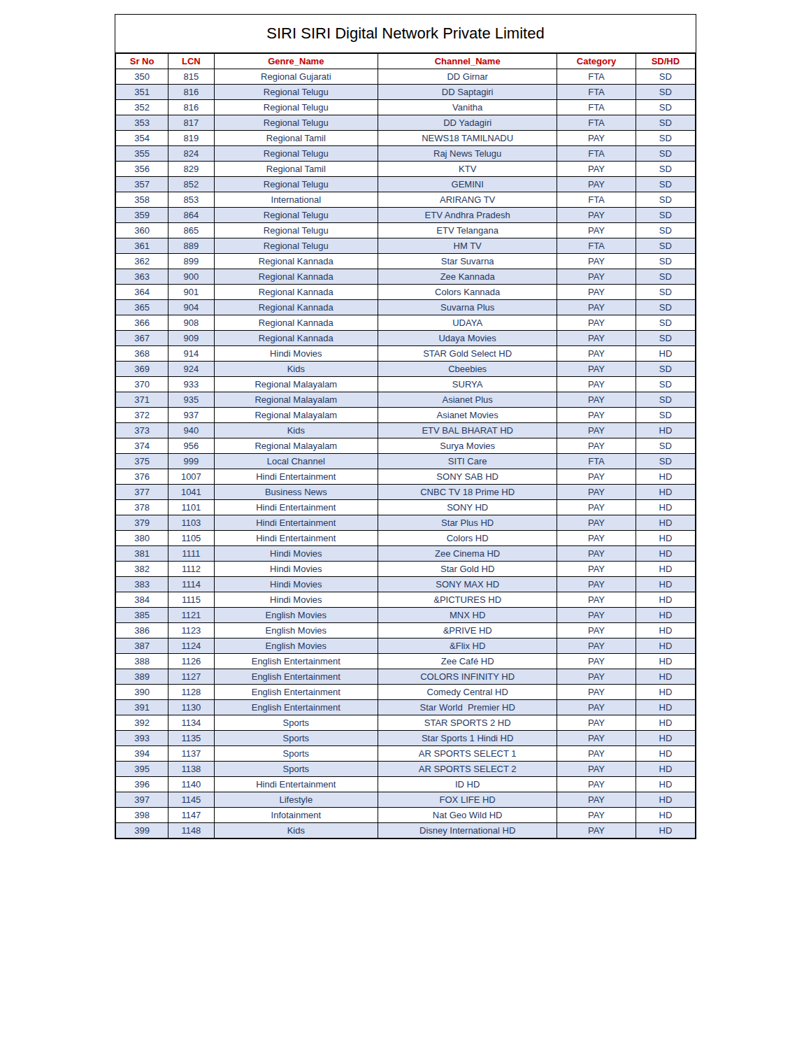SIRI SIRI Digital Network Private Limited
| Sr No | LCN | Genre_Name | Channel_Name | Category | SD/HD |
| --- | --- | --- | --- | --- | --- |
| 350 | 815 | Regional Gujarati | DD Girnar | FTA | SD |
| 351 | 816 | Regional Telugu | DD Saptagiri | FTA | SD |
| 352 | 816 | Regional Telugu | Vanitha | FTA | SD |
| 353 | 817 | Regional Telugu | DD Yadagiri | FTA | SD |
| 354 | 819 | Regional Tamil | NEWS18 TAMILNADU | PAY | SD |
| 355 | 824 | Regional Telugu | Raj News Telugu | FTA | SD |
| 356 | 829 | Regional Tamil | KTV | PAY | SD |
| 357 | 852 | Regional Telugu | GEMINI | PAY | SD |
| 358 | 853 | International | ARIRANG TV | FTA | SD |
| 359 | 864 | Regional Telugu | ETV Andhra Pradesh | PAY | SD |
| 360 | 865 | Regional Telugu | ETV Telangana | PAY | SD |
| 361 | 889 | Regional Telugu | HM TV | FTA | SD |
| 362 | 899 | Regional Kannada | Star Suvarna | PAY | SD |
| 363 | 900 | Regional Kannada | Zee Kannada | PAY | SD |
| 364 | 901 | Regional Kannada | Colors Kannada | PAY | SD |
| 365 | 904 | Regional Kannada | Suvarna Plus | PAY | SD |
| 366 | 908 | Regional Kannada | UDAYA | PAY | SD |
| 367 | 909 | Regional Kannada | Udaya Movies | PAY | SD |
| 368 | 914 | Hindi Movies | STAR Gold Select HD | PAY | HD |
| 369 | 924 | Kids | Cbeebies | PAY | SD |
| 370 | 933 | Regional Malayalam | SURYA | PAY | SD |
| 371 | 935 | Regional Malayalam | Asianet Plus | PAY | SD |
| 372 | 937 | Regional Malayalam | Asianet Movies | PAY | SD |
| 373 | 940 | Kids | ETV BAL BHARAT HD | PAY | HD |
| 374 | 956 | Regional Malayalam | Surya Movies | PAY | SD |
| 375 | 999 | Local Channel | SITI Care | FTA | SD |
| 376 | 1007 | Hindi Entertainment | SONY SAB HD | PAY | HD |
| 377 | 1041 | Business News | CNBC TV 18 Prime HD | PAY | HD |
| 378 | 1101 | Hindi Entertainment | SONY HD | PAY | HD |
| 379 | 1103 | Hindi Entertainment | Star Plus HD | PAY | HD |
| 380 | 1105 | Hindi Entertainment | Colors HD | PAY | HD |
| 381 | 1111 | Hindi Movies | Zee Cinema HD | PAY | HD |
| 382 | 1112 | Hindi Movies | Star Gold HD | PAY | HD |
| 383 | 1114 | Hindi Movies | SONY MAX HD | PAY | HD |
| 384 | 1115 | Hindi Movies | &PICTURES HD | PAY | HD |
| 385 | 1121 | English Movies | MNX HD | PAY | HD |
| 386 | 1123 | English Movies | &PRIVE HD | PAY | HD |
| 387 | 1124 | English Movies | &Flix HD | PAY | HD |
| 388 | 1126 | English Entertainment | Zee Café HD | PAY | HD |
| 389 | 1127 | English Entertainment | COLORS INFINITY HD | PAY | HD |
| 390 | 1128 | English Entertainment | Comedy Central HD | PAY | HD |
| 391 | 1130 | English Entertainment | Star World Premier HD | PAY | HD |
| 392 | 1134 | Sports | STAR SPORTS 2 HD | PAY | HD |
| 393 | 1135 | Sports | Star Sports 1 Hindi HD | PAY | HD |
| 394 | 1137 | Sports | AR SPORTS SELECT 1 | PAY | HD |
| 395 | 1138 | Sports | AR SPORTS SELECT 2 | PAY | HD |
| 396 | 1140 | Hindi Entertainment | ID HD | PAY | HD |
| 397 | 1145 | Lifestyle | FOX LIFE HD | PAY | HD |
| 398 | 1147 | Infotainment | Nat Geo Wild HD | PAY | HD |
| 399 | 1148 | Kids | Disney International HD | PAY | HD |